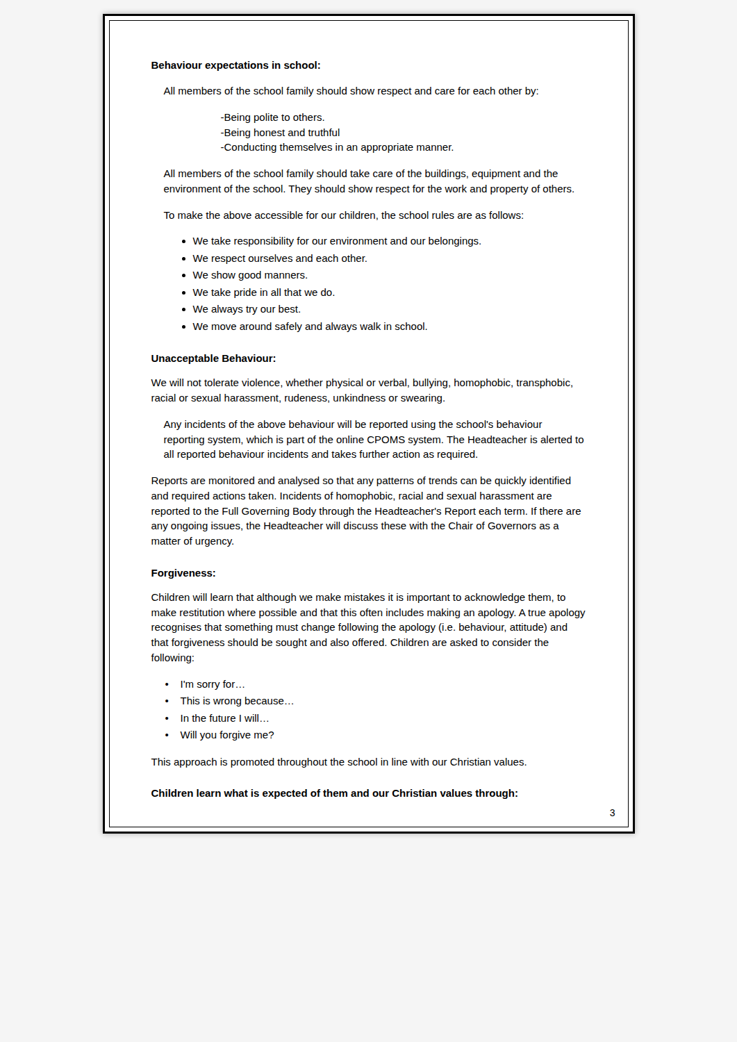Behaviour expectations in school:
All members of the school family should show respect and care for each other by:
-Being polite to others.
-Being honest and truthful
-Conducting themselves in an appropriate manner.
All members of the school family should take care of the buildings, equipment and the environment of the school. They should show respect for the work and property of others.
To make the above accessible for our children, the school rules are as follows:
We take responsibility for our environment and our belongings.
We respect ourselves and each other.
We show good manners.
We take pride in all that we do.
We always try our best.
We move around safely and always walk in school.
Unacceptable Behaviour:
We will not tolerate violence, whether physical or verbal, bullying, homophobic, transphobic, racial or sexual harassment, rudeness, unkindness or swearing.
Any incidents of the above behaviour will be reported using the school's behaviour reporting system, which is part of the online CPOMS system. The Headteacher is alerted to all reported behaviour incidents and takes further action as required.
Reports are monitored and analysed so that any patterns of trends can be quickly identified and required actions taken. Incidents of homophobic, racial and sexual harassment are reported to the Full Governing Body through the Headteacher's Report each term. If there are any ongoing issues, the Headteacher will discuss these with the Chair of Governors as a matter of urgency.
Forgiveness:
Children will learn that although we make mistakes it is important to acknowledge them, to make restitution where possible and that this often includes making an apology. A true apology recognises that something must change following the apology (i.e. behaviour, attitude) and that forgiveness should be sought and also offered. Children are asked to consider the following:
I'm sorry for…
This is wrong because…
In the future I will…
Will you forgive me?
This approach is promoted throughout the school in line with our Christian values.
Children learn what is expected of them and our Christian values through:
3